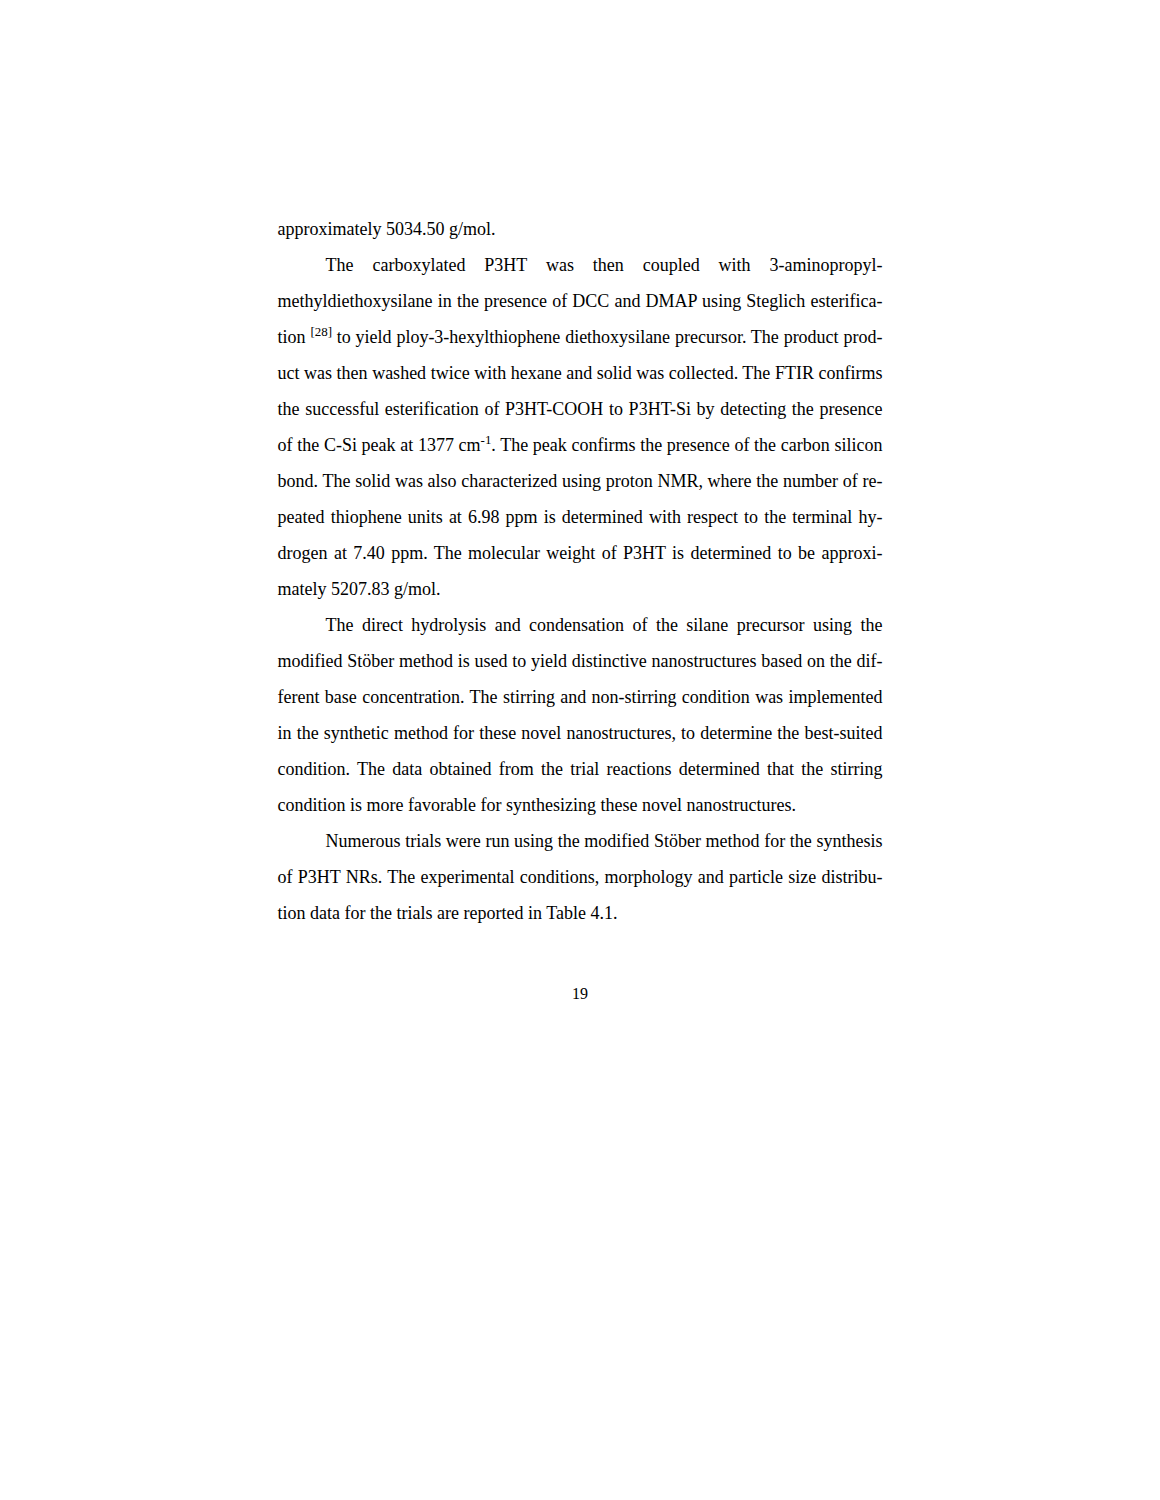approximately 5034.50 g/mol.
The carboxylated P3HT was then coupled with 3-aminopropylmethyldiethoxysilane in the presence of DCC and DMAP using Steglich esterification [28] to yield ploy-3-hexylthiophene diethoxysilane precursor. The product product was then washed twice with hexane and solid was collected. The FTIR confirms the successful esterification of P3HT-COOH to P3HT-Si by detecting the presence of the C-Si peak at 1377 cm-1. The peak confirms the presence of the carbon silicon bond. The solid was also characterized using proton NMR, where the number of repeated thiophene units at 6.98 ppm is determined with respect to the terminal hydrogen at 7.40 ppm. The molecular weight of P3HT is determined to be approximately 5207.83 g/mol.
The direct hydrolysis and condensation of the silane precursor using the modified Stöber method is used to yield distinctive nanostructures based on the different base concentration. The stirring and non-stirring condition was implemented in the synthetic method for these novel nanostructures, to determine the best-suited condition. The data obtained from the trial reactions determined that the stirring condition is more favorable for synthesizing these novel nanostructures.
Numerous trials were run using the modified Stöber method for the synthesis of P3HT NRs. The experimental conditions, morphology and particle size distribution data for the trials are reported in Table 4.1.
19